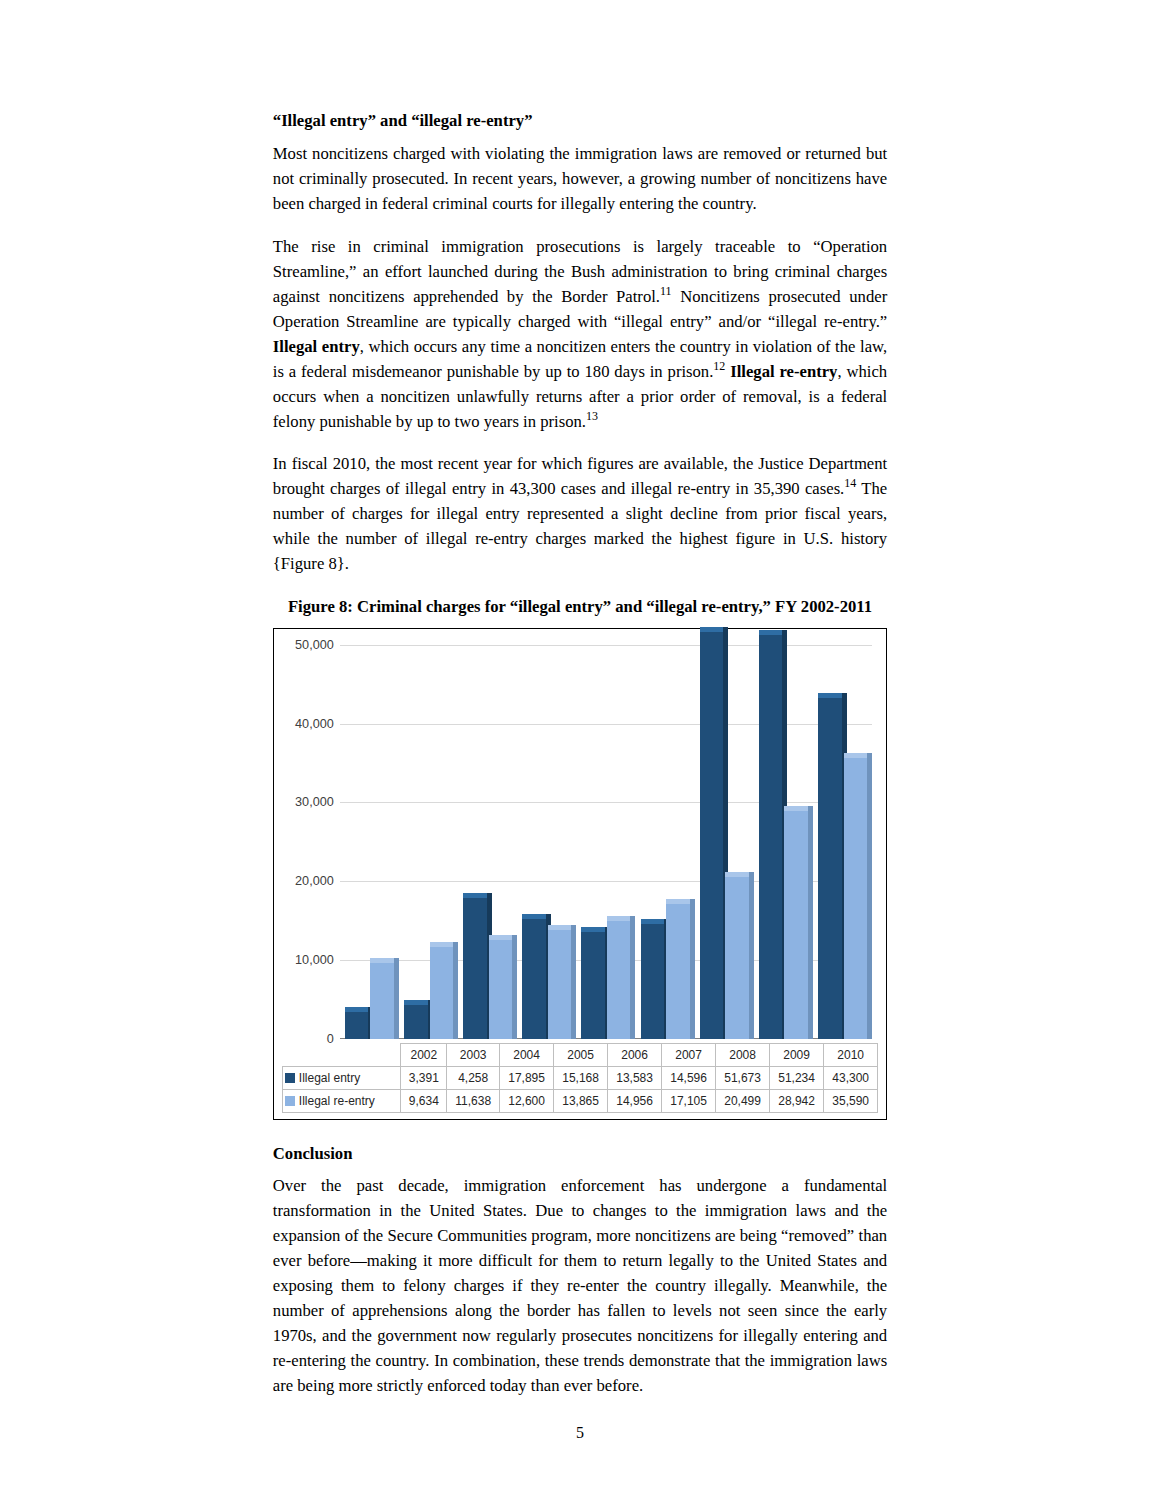“Illegal entry” and “illegal re-entry”
Most noncitizens charged with violating the immigration laws are removed or returned but not criminally prosecuted. In recent years, however, a growing number of noncitizens have been charged in federal criminal courts for illegally entering the country.
The rise in criminal immigration prosecutions is largely traceable to “Operation Streamline,” an effort launched during the Bush administration to bring criminal charges against noncitizens apprehended by the Border Patrol.11 Noncitizens prosecuted under Operation Streamline are typically charged with “illegal entry” and/or “illegal re-entry.” Illegal entry, which occurs any time a noncitizen enters the country in violation of the law, is a federal misdemeanor punishable by up to 180 days in prison.12 Illegal re-entry, which occurs when a noncitizen unlawfully returns after a prior order of removal, is a federal felony punishable by up to two years in prison.13
In fiscal 2010, the most recent year for which figures are available, the Justice Department brought charges of illegal entry in 43,300 cases and illegal re-entry in 35,390 cases.14 The number of charges for illegal entry represented a slight decline from prior fiscal years, while the number of illegal re-entry charges marked the highest figure in U.S. history {Figure 8}.
Figure 8: Criminal charges for “illegal entry” and “illegal re-entry,” FY 2002-2011
50,000
40,000
30,000
20,000
10,000
0
| | 2002 | 2003 | 2004 | 2005 | 2006 | 2007 | 2008 | 2009 | 2010 |
| Illegal entry | 3,391 | 4,258 | 17,895 | 15,168 | 13,583 | 14,596 | 51,673 | 51,234 | 43,300 |
| Illegal re-entry | 9,634 | 11,638 | 12,600 | 13,865 | 14,956 | 17,105 | 20,499 | 28,942 | 35,590 |
Conclusion
Over the past decade, immigration enforcement has undergone a fundamental transformation in the United States. Due to changes to the immigration laws and the expansion of the Secure Communities program, more noncitizens are being “removed” than ever before—making it more difficult for them to return legally to the United States and exposing them to felony charges if they re-enter the country illegally. Meanwhile, the number of apprehensions along the border has fallen to levels not seen since the early 1970s, and the government now regularly prosecutes noncitizens for illegally entering and re-entering the country. In combination, these trends demonstrate that the immigration laws are being more strictly enforced today than ever before.
5